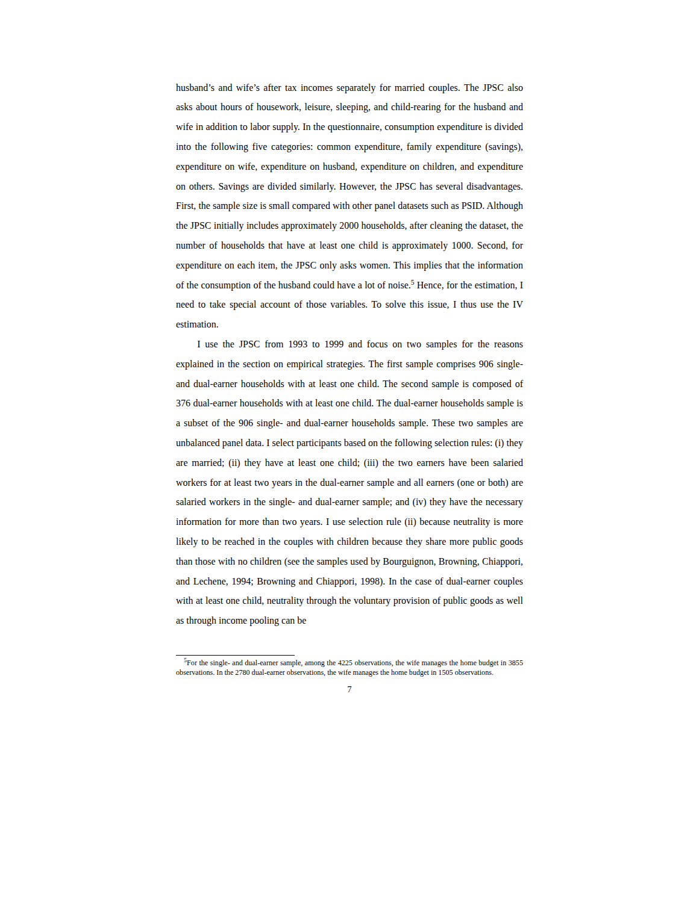husband’s and wife’s after tax incomes separately for married couples. The JPSC also asks about hours of housework, leisure, sleeping, and child-rearing for the husband and wife in addition to labor supply. In the questionnaire, consumption expenditure is divided into the following five categories: common expenditure, family expenditure (savings), expenditure on wife, expenditure on husband, expenditure on children, and expenditure on others. Savings are divided similarly. However, the JPSC has several disadvantages. First, the sample size is small compared with other panel datasets such as PSID. Although the JPSC initially includes approximately 2000 households, after cleaning the dataset, the number of households that have at least one child is approximately 1000. Second, for expenditure on each item, the JPSC only asks women. This implies that the information of the consumption of the husband could have a lot of noise.5 Hence, for the estimation, I need to take special account of those variables. To solve this issue, I thus use the IV estimation.
I use the JPSC from 1993 to 1999 and focus on two samples for the reasons explained in the section on empirical strategies. The first sample comprises 906 single- and dual-earner households with at least one child. The second sample is composed of 376 dual-earner households with at least one child. The dual-earner households sample is a subset of the 906 single- and dual-earner households sample. These two samples are unbalanced panel data. I select participants based on the following selection rules: (i) they are married; (ii) they have at least one child; (iii) the two earners have been salaried workers for at least two years in the dual-earner sample and all earners (one or both) are salaried workers in the single- and dual-earner sample; and (iv) they have the necessary information for more than two years. I use selection rule (ii) because neutrality is more likely to be reached in the couples with children because they share more public goods than those with no children (see the samples used by Bourguignon, Browning, Chiappori, and Lechene, 1994; Browning and Chiappori, 1998). In the case of dual-earner couples with at least one child, neutrality through the voluntary provision of public goods as well as through income pooling can be
5For the single- and dual-earner sample, among the 4225 observations, the wife manages the home budget in 3855 observations. In the 2780 dual-earner observations, the wife manages the home budget in 1505 observations.
7